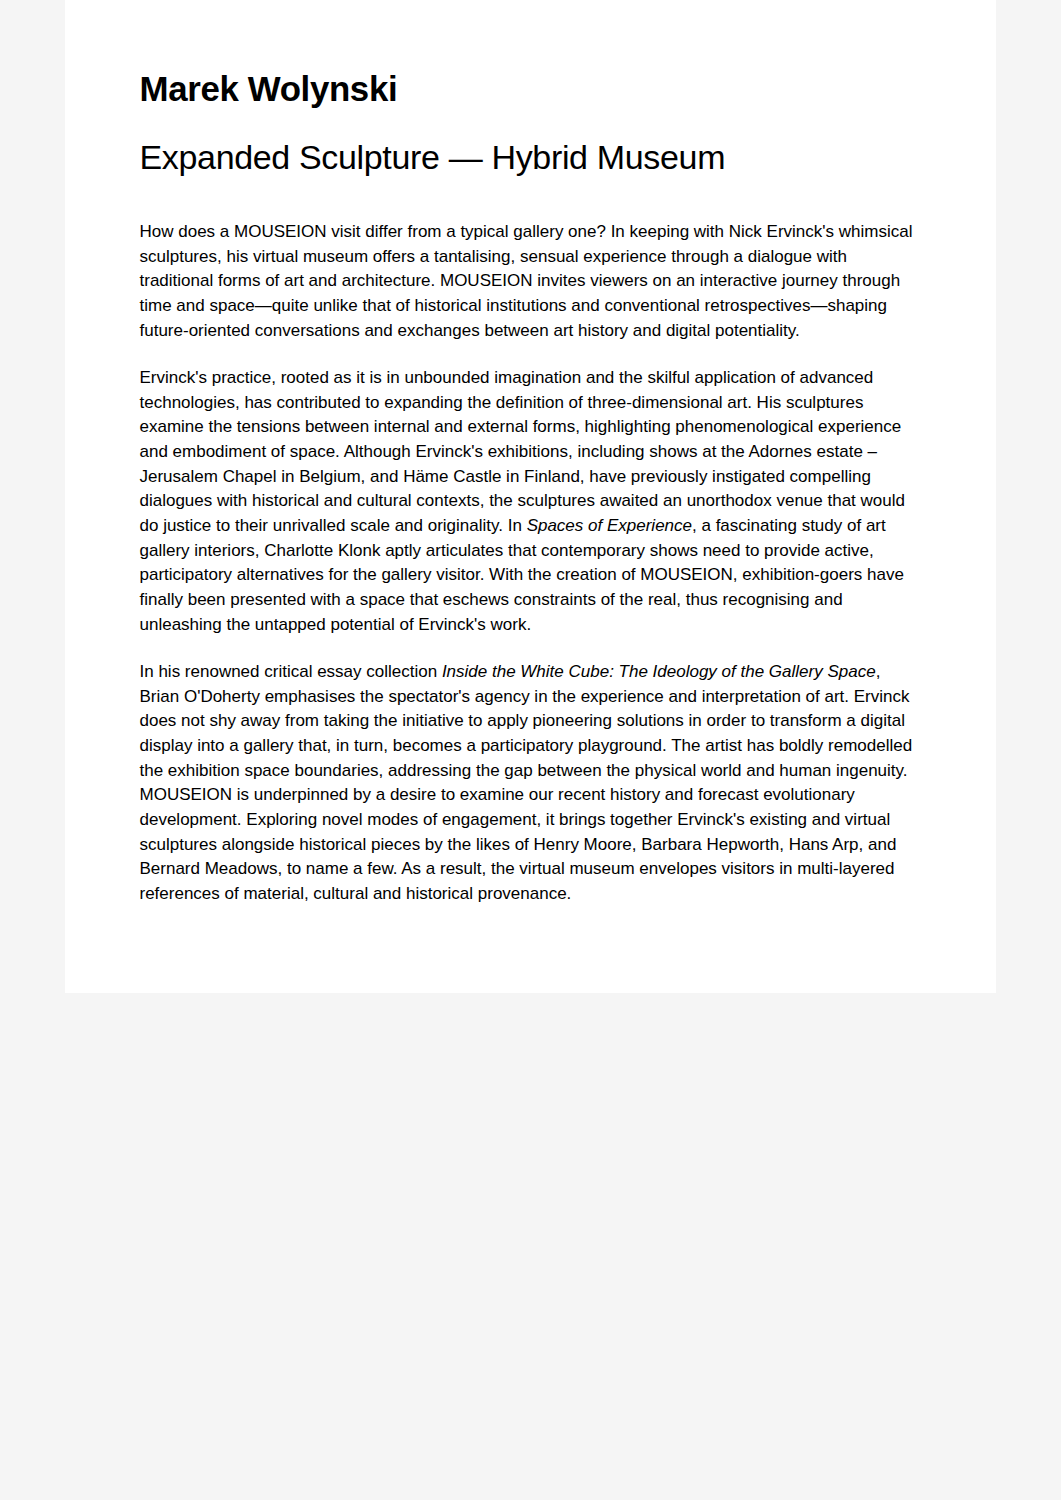Marek Wolynski
Expanded Sculpture — Hybrid Museum
How does a MOUSEION visit differ from a typical gallery one? In keeping with Nick Ervinck's whimsical sculptures, his virtual museum offers a tantalising, sensual experience through a dialogue with traditional forms of art and architecture. MOUSEION invites viewers on an interactive journey through time and space—quite unlike that of historical institutions and conventional retrospectives—shaping future-oriented conversations and exchanges between art history and digital potentiality.
Ervinck's practice, rooted as it is in unbounded imagination and the skilful application of advanced technologies, has contributed to expanding the definition of three-dimensional art. His sculptures examine the tensions between internal and external forms, highlighting phenomenological experience and embodiment of space. Although Ervinck's exhibitions, including shows at the Adornes estate – Jerusalem Chapel in Belgium, and Häme Castle in Finland, have previously instigated compelling dialogues with historical and cultural contexts, the sculptures awaited an unorthodox venue that would do justice to their unrivalled scale and originality. In Spaces of Experience, a fascinating study of art gallery interiors, Charlotte Klonk aptly articulates that contemporary shows need to provide active, participatory alternatives for the gallery visitor. With the creation of MOUSEION, exhibition-goers have finally been presented with a space that eschews constraints of the real, thus recognising and unleashing the untapped potential of Ervinck's work.
In his renowned critical essay collection Inside the White Cube: The Ideology of the Gallery Space, Brian O'Doherty emphasises the spectator's agency in the experience and interpretation of art. Ervinck does not shy away from taking the initiative to apply pioneering solutions in order to transform a digital display into a gallery that, in turn, becomes a participatory playground. The artist has boldly remodelled the exhibition space boundaries, addressing the gap between the physical world and human ingenuity. MOUSEION is underpinned by a desire to examine our recent history and forecast evolutionary development. Exploring novel modes of engagement, it brings together Ervinck's existing and virtual sculptures alongside historical pieces by the likes of Henry Moore, Barbara Hepworth, Hans Arp, and Bernard Meadows, to name a few. As a result, the virtual museum envelopes visitors in multi-layered references of material, cultural and historical provenance.